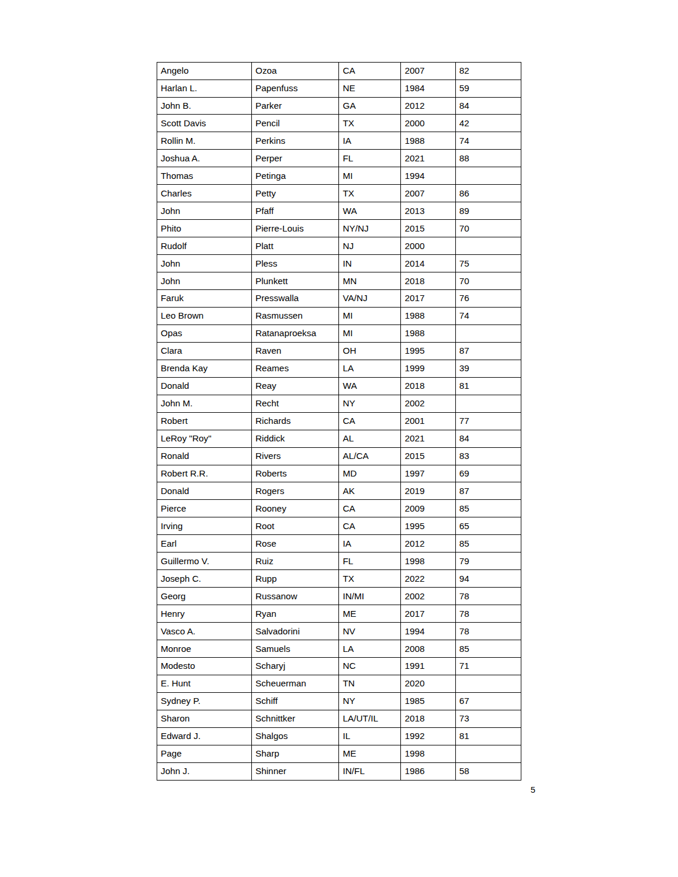| Angelo | Ozoa | CA | 2007 | 82 |
| Harlan L. | Papenfuss | NE | 1984 | 59 |
| John B. | Parker | GA | 2012 | 84 |
| Scott Davis | Pencil | TX | 2000 | 42 |
| Rollin M. | Perkins | IA | 1988 | 74 |
| Joshua A. | Perper | FL | 2021 | 88 |
| Thomas | Petinga | MI | 1994 | |
| Charles | Petty | TX | 2007 | 86 |
| John | Pfaff | WA | 2013 | 89 |
| Phito | Pierre-Louis | NY/NJ | 2015 | 70 |
| Rudolf | Platt | NJ | 2000 | |
| John | Pless | IN | 2014 | 75 |
| John | Plunkett | MN | 2018 | 70 |
| Faruk | Presswalla | VA/NJ | 2017 | 76 |
| Leo Brown | Rasmussen | MI | 1988 | 74 |
| Opas | Ratanaproeksa | MI | 1988 | |
| Clara | Raven | OH | 1995 | 87 |
| Brenda Kay | Reames | LA | 1999 | 39 |
| Donald | Reay | WA | 2018 | 81 |
| John M. | Recht | NY | 2002 | |
| Robert | Richards | CA | 2001 | 77 |
| LeRoy "Roy" | Riddick | AL | 2021 | 84 |
| Ronald | Rivers | AL/CA | 2015 | 83 |
| Robert R.R. | Roberts | MD | 1997 | 69 |
| Donald | Rogers | AK | 2019 | 87 |
| Pierce | Rooney | CA | 2009 | 85 |
| Irving | Root | CA | 1995 | 65 |
| Earl | Rose | IA | 2012 | 85 |
| Guillermo V. | Ruiz | FL | 1998 | 79 |
| Joseph C. | Rupp | TX | 2022 | 94 |
| Georg | Russanow | IN/MI | 2002 | 78 |
| Henry | Ryan | ME | 2017 | 78 |
| Vasco A. | Salvadorini | NV | 1994 | 78 |
| Monroe | Samuels | LA | 2008 | 85 |
| Modesto | Scharyj | NC | 1991 | 71 |
| E. Hunt | Scheuerman | TN | 2020 | |
| Sydney P. | Schiff | NY | 1985 | 67 |
| Sharon | Schnittker | LA/UT/IL | 2018 | 73 |
| Edward J. | Shalgos | IL | 1992 | 81 |
| Page | Sharp | ME | 1998 | |
| John J. | Shinner | IN/FL | 1986 | 58 |
5